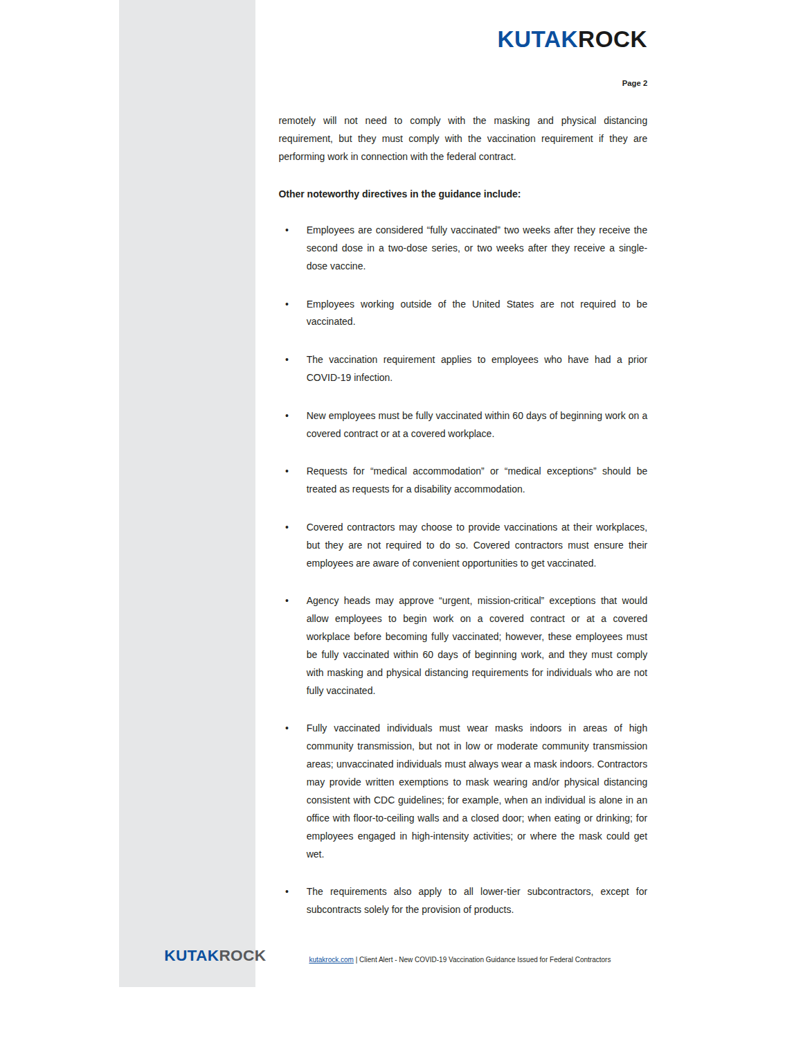KUTAK ROCK
Page 2
remotely will not need to comply with the masking and physical distancing requirement, but they must comply with the vaccination requirement if they are performing work in connection with the federal contract.
Other noteworthy directives in the guidance include:
Employees are considered “fully vaccinated” two weeks after they receive the second dose in a two-dose series, or two weeks after they receive a single-dose vaccine.
Employees working outside of the United States are not required to be vaccinated.
The vaccination requirement applies to employees who have had a prior COVID-19 infection.
New employees must be fully vaccinated within 60 days of beginning work on a covered contract or at a covered workplace.
Requests for “medical accommodation” or “medical exceptions” should be treated as requests for a disability accommodation.
Covered contractors may choose to provide vaccinations at their workplaces, but they are not required to do so. Covered contractors must ensure their employees are aware of convenient opportunities to get vaccinated.
Agency heads may approve “urgent, mission-critical” exceptions that would allow employees to begin work on a covered contract or at a covered workplace before becoming fully vaccinated; however, these employees must be fully vaccinated within 60 days of beginning work, and they must comply with masking and physical distancing requirements for individuals who are not fully vaccinated.
Fully vaccinated individuals must wear masks indoors in areas of high community transmission, but not in low or moderate community transmission areas; unvaccinated individuals must always wear a mask indoors. Contractors may provide written exemptions to mask wearing and/or physical distancing consistent with CDC guidelines; for example, when an individual is alone in an office with floor-to-ceiling walls and a closed door; when eating or drinking; for employees engaged in high-intensity activities; or where the mask could get wet.
The requirements also apply to all lower-tier subcontractors, except for subcontracts solely for the provision of products.
KUTAK ROCK
kutakrock.com | Client Alert - New COVID-19 Vaccination Guidance Issued for Federal Contractors